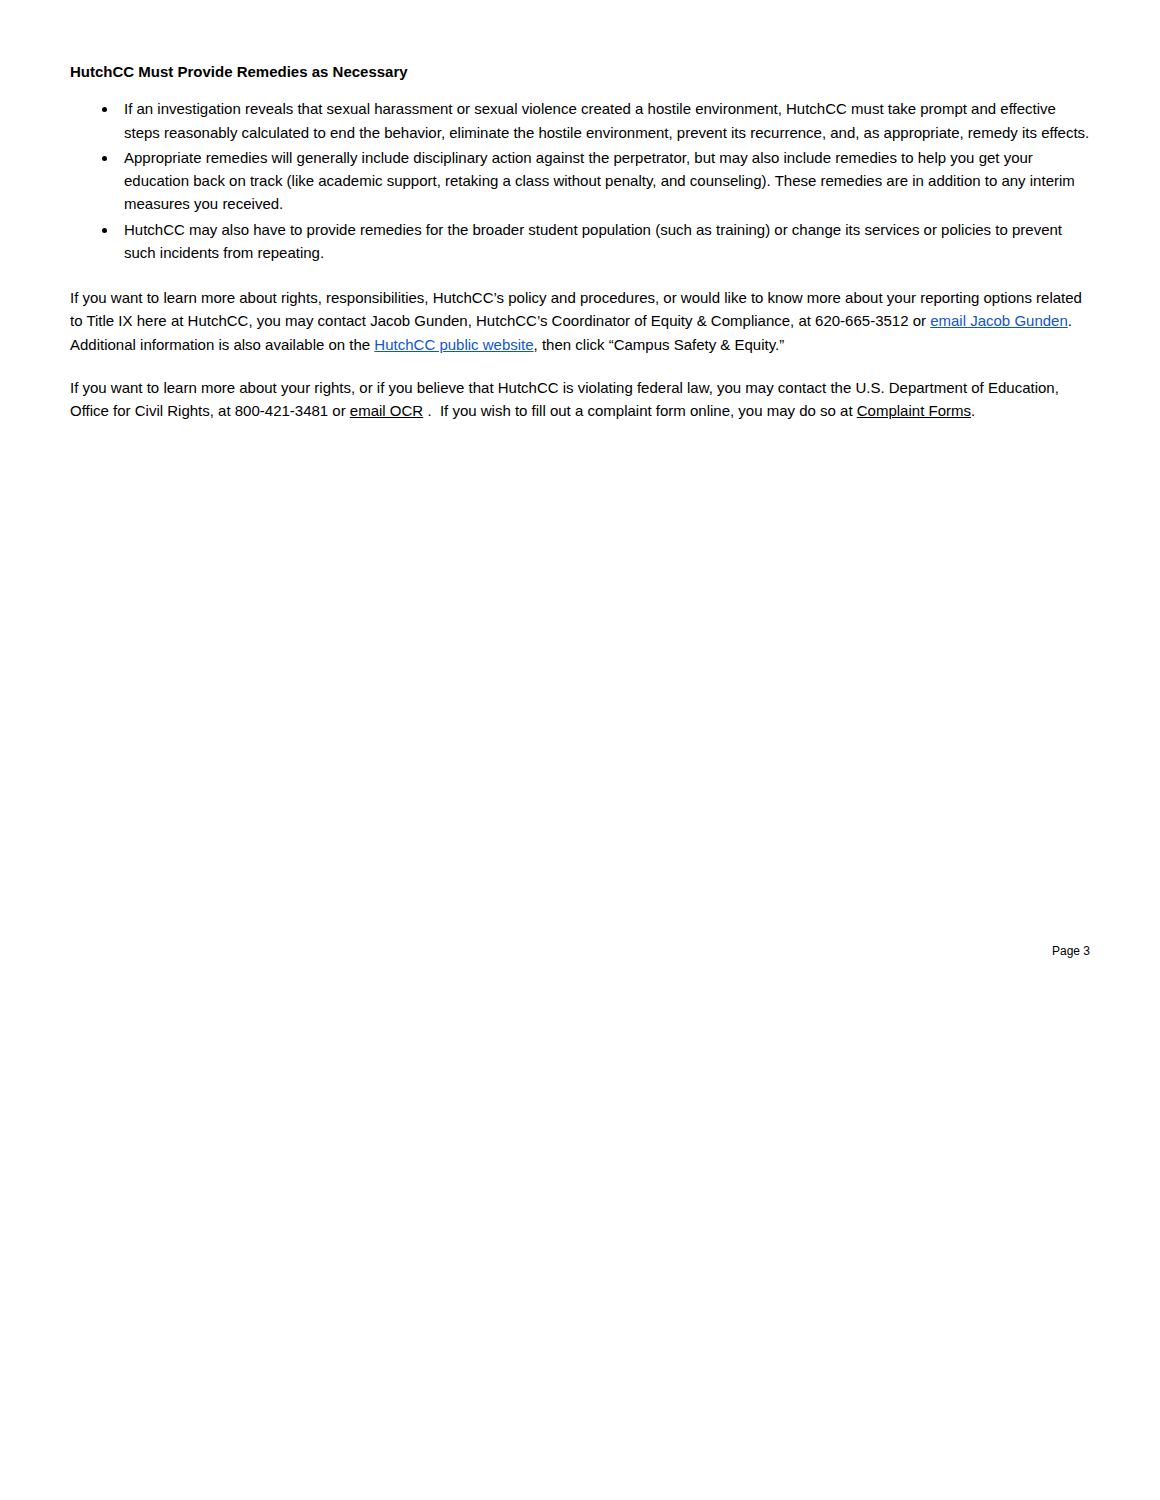HutchCC Must Provide Remedies as Necessary
If an investigation reveals that sexual harassment or sexual violence created a hostile environment, HutchCC must take prompt and effective steps reasonably calculated to end the behavior, eliminate the hostile environment, prevent its recurrence, and, as appropriate, remedy its effects.
Appropriate remedies will generally include disciplinary action against the perpetrator, but may also include remedies to help you get your education back on track (like academic support, retaking a class without penalty, and counseling). These remedies are in addition to any interim measures you received.
HutchCC may also have to provide remedies for the broader student population (such as training) or change its services or policies to prevent such incidents from repeating.
If you want to learn more about rights, responsibilities, HutchCC’s policy and procedures, or would like to know more about your reporting options related to Title IX here at HutchCC, you may contact Jacob Gunden, HutchCC’s Coordinator of Equity & Compliance, at 620-665-3512 or email Jacob Gunden. Additional information is also available on the HutchCC public website, then click “Campus Safety & Equity.”
If you want to learn more about your rights, or if you believe that HutchCC is violating federal law, you may contact the U.S. Department of Education, Office for Civil Rights, at 800-421-3481 or email OCR . If you wish to fill out a complaint form online, you may do so at Complaint Forms.
Page 3